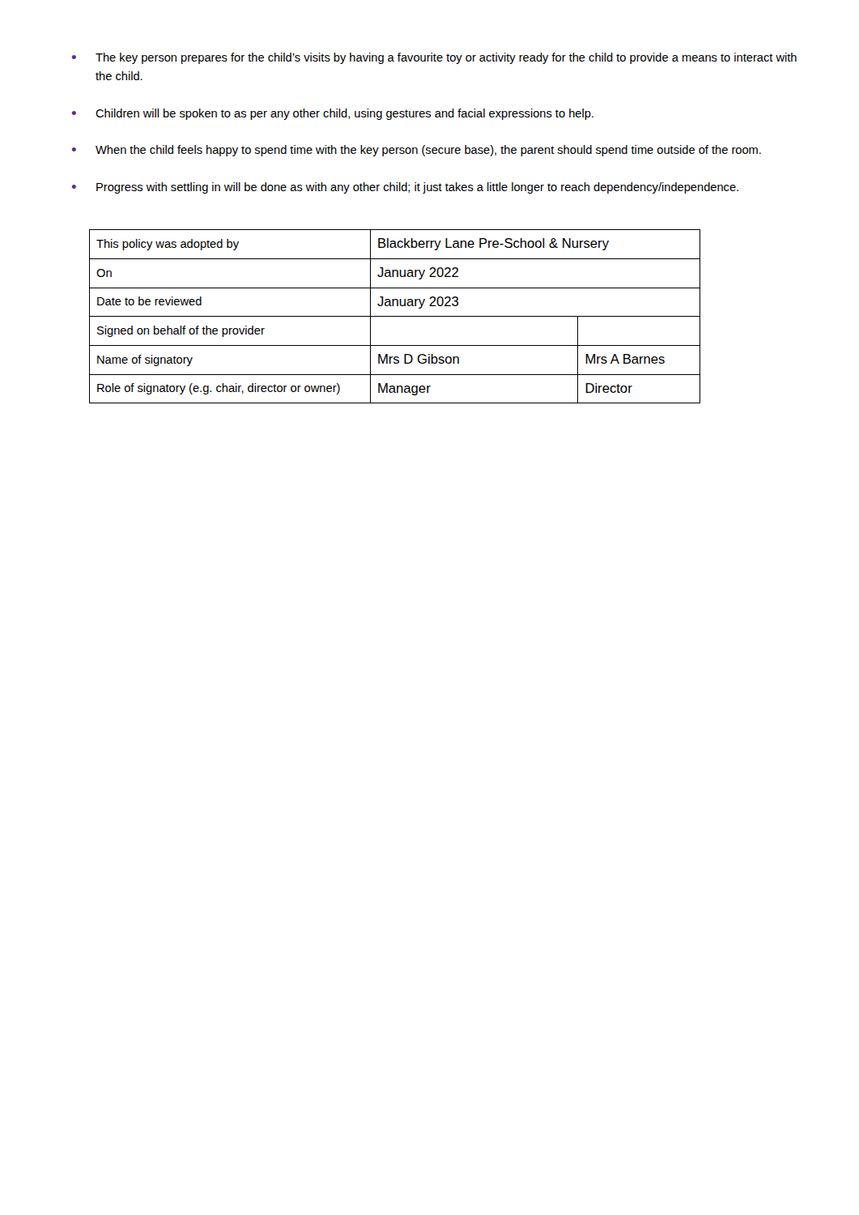The key person prepares for the child’s visits by having a favourite toy or activity ready for the child to provide a means to interact with the child.
Children will be spoken to as per any other child, using gestures and facial expressions to help.
When the child feels happy to spend time with the key person (secure base), the parent should spend time outside of the room.
Progress with settling in will be done as with any other child; it just takes a little longer to reach dependency/independence.
| This policy was adopted by | Blackberry Lane Pre-School & Nursery |
| On | January 2022 |
| Date to be reviewed | January 2023 |
| Signed on behalf of the provider | | |
| Name of signatory | Mrs D Gibson | Mrs A Barnes |
| Role of signatory (e.g. chair, director or owner) | Manager | Director |